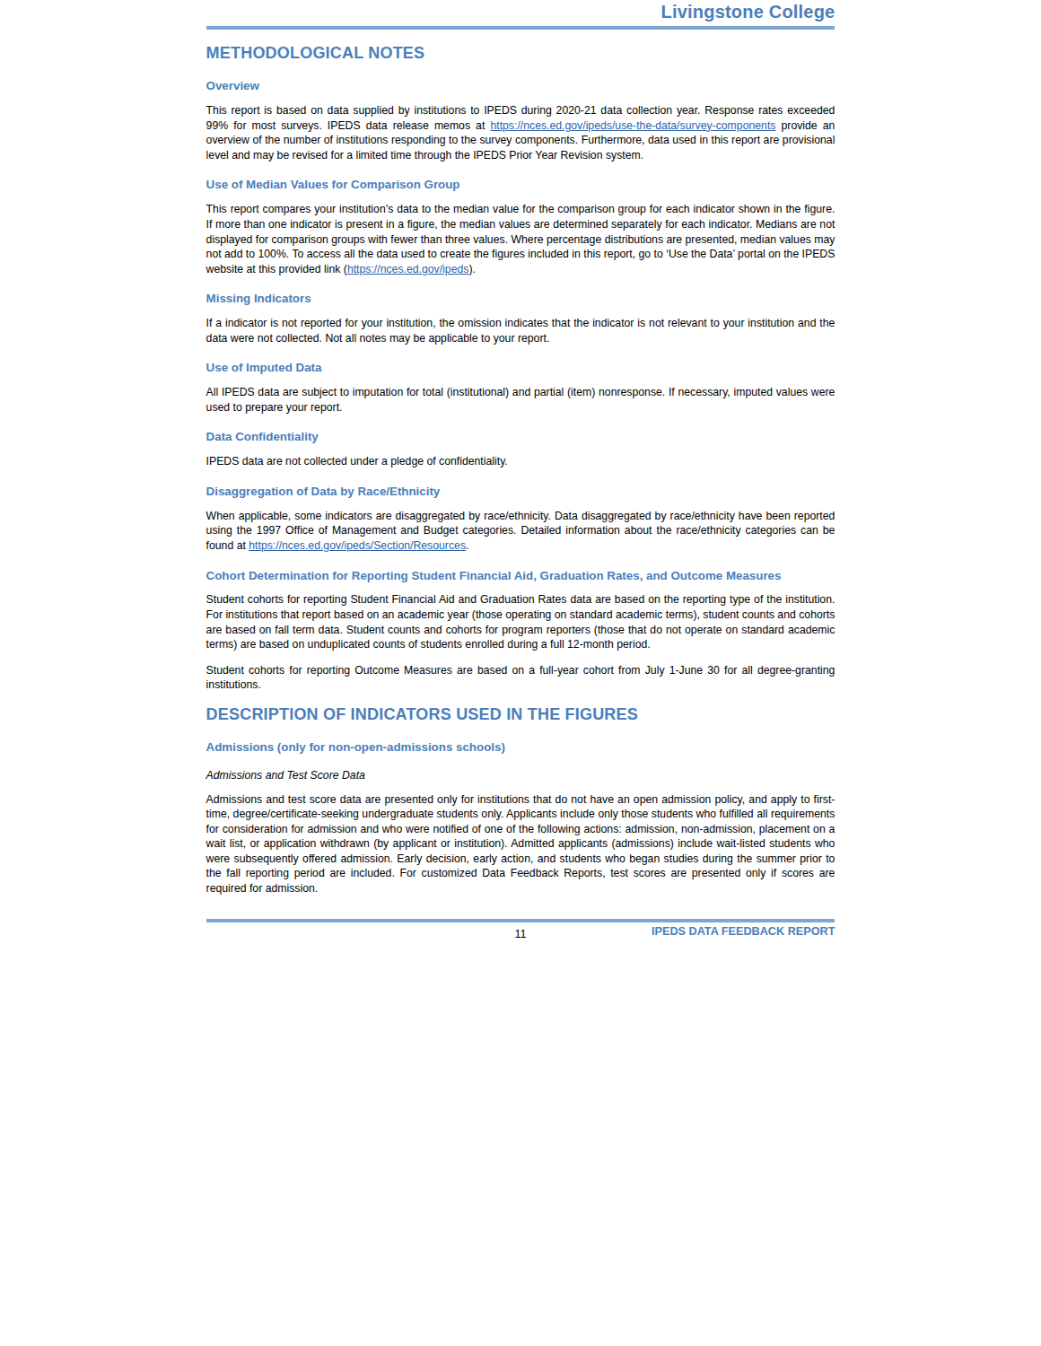Livingstone College
METHODOLOGICAL NOTES
Overview
This report is based on data supplied by institutions to IPEDS during 2020-21 data collection year. Response rates exceeded 99% for most surveys. IPEDS data release memos at https://nces.ed.gov/ipeds/use-the-data/survey-components provide an overview of the number of institutions responding to the survey components. Furthermore, data used in this report are provisional level and may be revised for a limited time through the IPEDS Prior Year Revision system.
Use of Median Values for Comparison Group
This report compares your institution’s data to the median value for the comparison group for each indicator shown in the figure. If more than one indicator is present in a figure, the median values are determined separately for each indicator. Medians are not displayed for comparison groups with fewer than three values. Where percentage distributions are presented, median values may not add to 100%. To access all the data used to create the figures included in this report, go to ‘Use the Data’ portal on the IPEDS website at this provided link (https://nces.ed.gov/ipeds).
Missing Indicators
If a indicator is not reported for your institution, the omission indicates that the indicator is not relevant to your institution and the data were not collected. Not all notes may be applicable to your report.
Use of Imputed Data
All IPEDS data are subject to imputation for total (institutional) and partial (item) nonresponse. If necessary, imputed values were used to prepare your report.
Data Confidentiality
IPEDS data are not collected under a pledge of confidentiality.
Disaggregation of Data by Race/Ethnicity
When applicable, some indicators are disaggregated by race/ethnicity. Data disaggregated by race/ethnicity have been reported using the 1997 Office of Management and Budget categories. Detailed information about the race/ethnicity categories can be found at https://nces.ed.gov/ipeds/Section/Resources.
Cohort Determination for Reporting Student Financial Aid, Graduation Rates, and Outcome Measures
Student cohorts for reporting Student Financial Aid and Graduation Rates data are based on the reporting type of the institution. For institutions that report based on an academic year (those operating on standard academic terms), student counts and cohorts are based on fall term data. Student counts and cohorts for program reporters (those that do not operate on standard academic terms) are based on unduplicated counts of students enrolled during a full 12-month period.
Student cohorts for reporting Outcome Measures are based on a full-year cohort from July 1-June 30 for all degree-granting institutions.
DESCRIPTION OF INDICATORS USED IN THE FIGURES
Admissions (only for non-open-admissions schools)
Admissions and Test Score Data
Admissions and test score data are presented only for institutions that do not have an open admission policy, and apply to first-time, degree/certificate-seeking undergraduate students only. Applicants include only those students who fulfilled all requirements for consideration for admission and who were notified of one of the following actions: admission, non-admission, placement on a wait list, or application withdrawn (by applicant or institution). Admitted applicants (admissions) include wait-listed students who were subsequently offered admission. Early decision, early action, and students who began studies during the summer prior to the fall reporting period are included. For customized Data Feedback Reports, test scores are presented only if scores are required for admission.
IPEDS DATA FEEDBACK REPORT
11